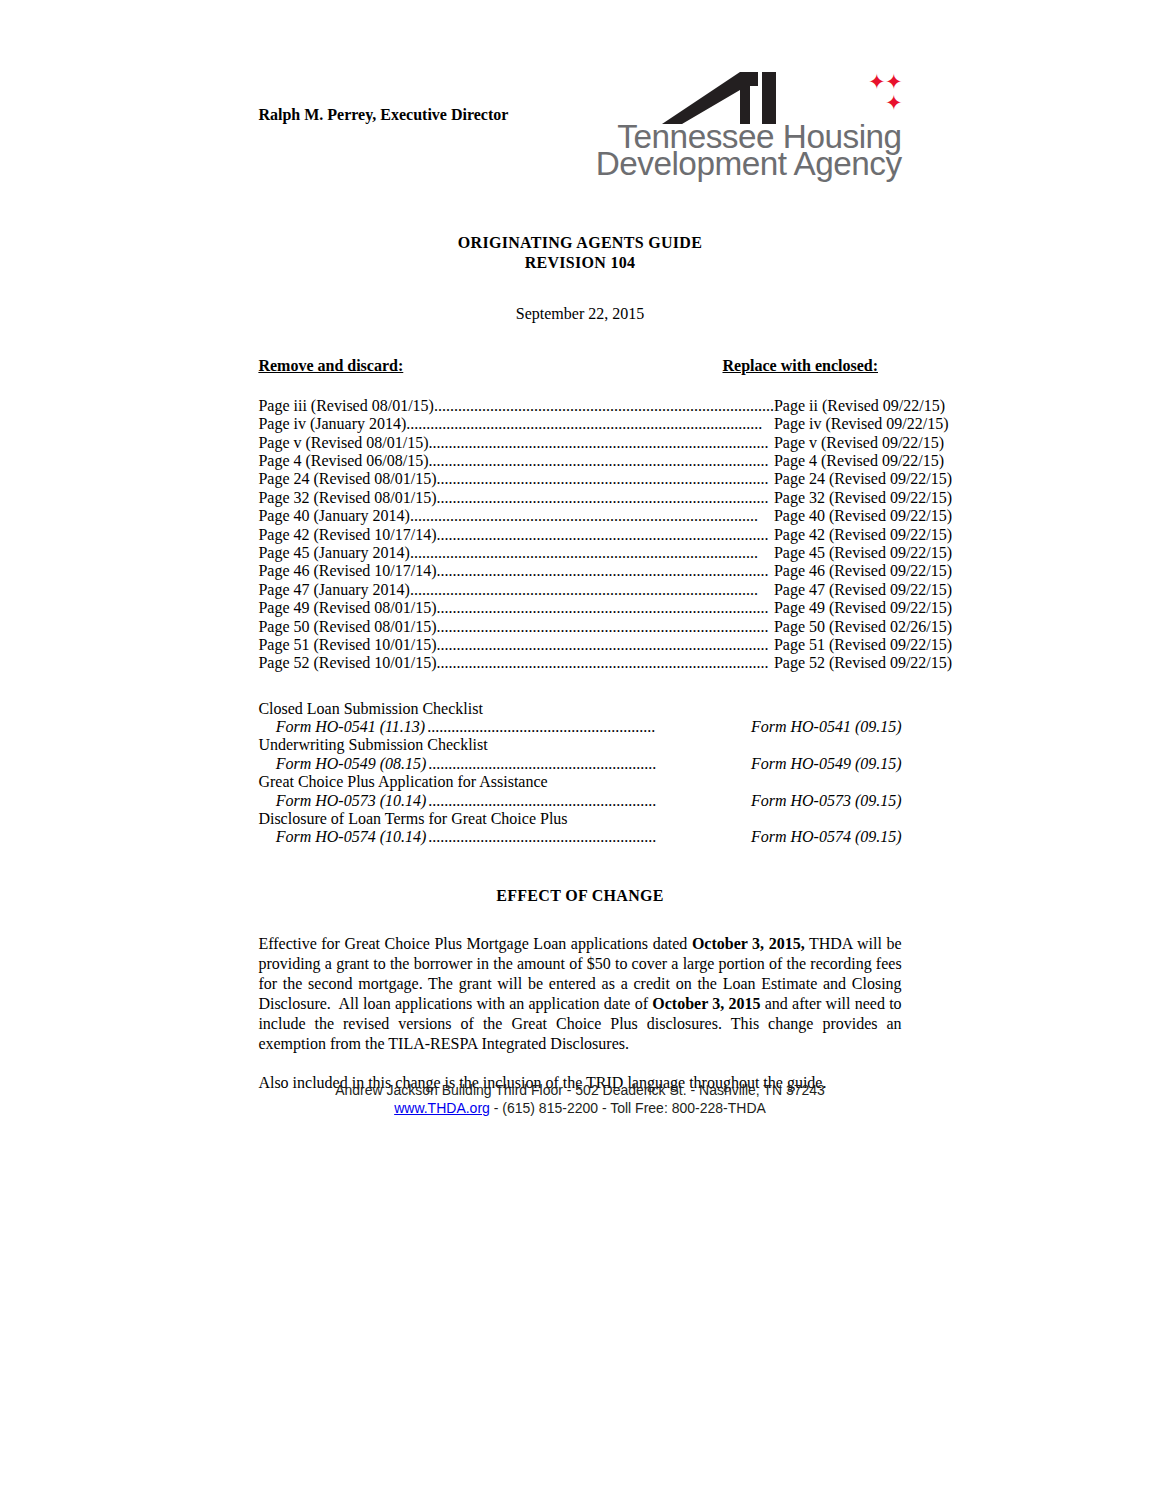Ralph M. Perrey, Executive Director
✦✦
✦ Tennessee Housing Development Agency
ORIGINATING AGENTS GUIDE
REVISION 104
September 22, 2015
Remove and discard:
Replace with enclosed:
| Page iii (Revised 08/01/15) ..................................................................................... | Page ii (Revised 09/22/15) |
| Page iv (January 2014) ......................................................................................... | Page iv (Revised 09/22/15) |
| Page v (Revised 08/01/15) ..................................................................................... | Page v (Revised 09/22/15) |
| Page 4 (Revised 06/08/15) ..................................................................................... | Page 4 (Revised 09/22/15) |
| Page 24 (Revised 08/01/15) ................................................................................... | Page 24 (Revised 09/22/15) |
| Page 32 (Revised 08/01/15) ................................................................................... | Page 32 (Revised 09/22/15) |
| Page 40 (January 2014) ....................................................................................... | Page 40 (Revised 09/22/15) |
| Page 42 (Revised 10/17/14) ................................................................................... | Page 42 (Revised 09/22/15) |
| Page 45 (January 2014) ....................................................................................... | Page 45 (Revised 09/22/15) |
| Page 46 (Revised 10/17/14) ................................................................................... | Page 46 (Revised 09/22/15) |
| Page 47 (January 2014) ....................................................................................... | Page 47 (Revised 09/22/15) |
| Page 49 (Revised 08/01/15) ................................................................................... | Page 49 (Revised 09/22/15) |
| Page 50 (Revised 08/01/15) ................................................................................... | Page 50 (Revised 02/26/15) |
| Page 51 (Revised 10/01/15) ................................................................................... | Page 51 (Revised 09/22/15) |
| Page 52 (Revised 10/01/15) ................................................................................... | Page 52 (Revised 09/22/15) |
Closed Loan Submission Checklist
Form HO-0541 (11.13) ......................................................... Form HO-0541 (09.15)
Underwriting Submission Checklist
Form HO-0549 (08.15) ......................................................... Form HO-0549 (09.15)
Great Choice Plus Application for Assistance
Form HO-0573 (10.14) ......................................................... Form HO-0573 (09.15)
Disclosure of Loan Terms for Great Choice Plus
Form HO-0574 (10.14) ......................................................... Form HO-0574 (09.15)
EFFECT OF CHANGE
Effective for Great Choice Plus Mortgage Loan applications dated October 3, 2015, THDA will be providing a grant to the borrower in the amount of $50 to cover a large portion of the recording fees for the second mortgage. The grant will be entered as a credit on the Loan Estimate and Closing Disclosure. All loan applications with an application date of October 3, 2015 and after will need to include the revised versions of the Great Choice Plus disclosures. This change provides an exemption from the TILA-RESPA Integrated Disclosures.
Also included in this change is the inclusion of the TRID language throughout the guide.
Andrew Jackson Building Third Floor - 502 Deaderick St. - Nashville, TN 37243 www.THDA.org - (615) 815-2200 - Toll Free: 800-228-THDA